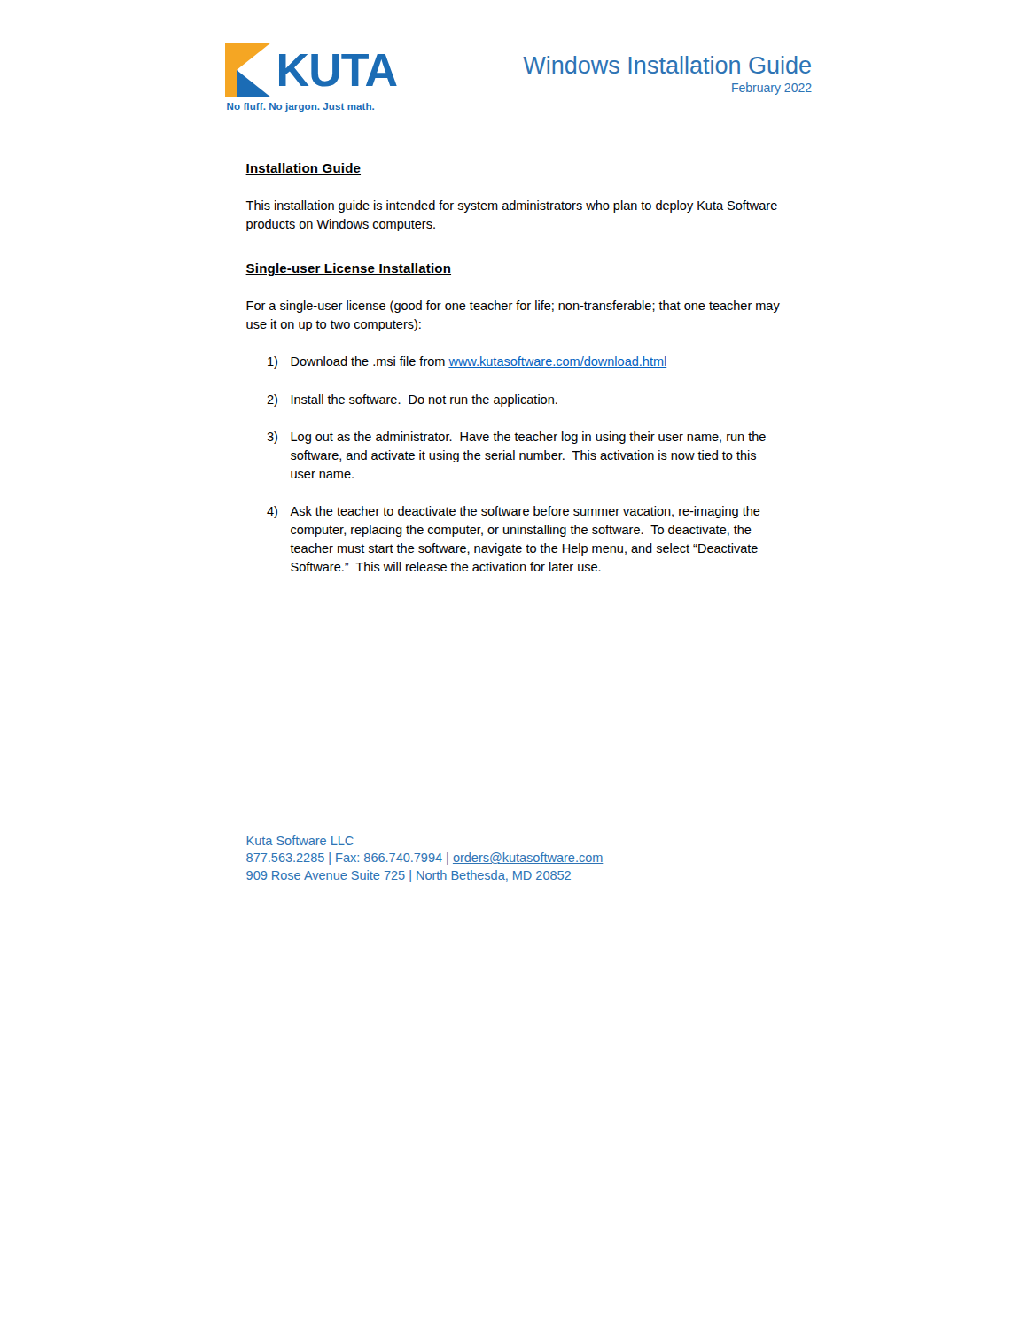KUTA
No fluff. No jargon. Just math.
Windows Installation Guide
February 2022
Installation Guide
This installation guide is intended for system administrators who plan to deploy Kuta Software products on Windows computers.
Single-user License Installation
For a single-user license (good for one teacher for life; non-transferable; that one teacher may use it on up to two computers):
Download the .msi file from www.kutasoftware.com/download.html
Install the software. Do not run the application.
Log out as the administrator. Have the teacher log in using their user name, run the software, and activate it using the serial number. This activation is now tied to this user name.
Ask the teacher to deactivate the software before summer vacation, re-imaging the computer, replacing the computer, or uninstalling the software. To deactivate, the teacher must start the software, navigate to the Help menu, and select “Deactivate Software.” This will release the activation for later use.
Kuta Software LLC
877.563.2285 | Fax: 866.740.7994 | orders@kutasoftware.com
909 Rose Avenue Suite 725 | North Bethesda, MD 20852